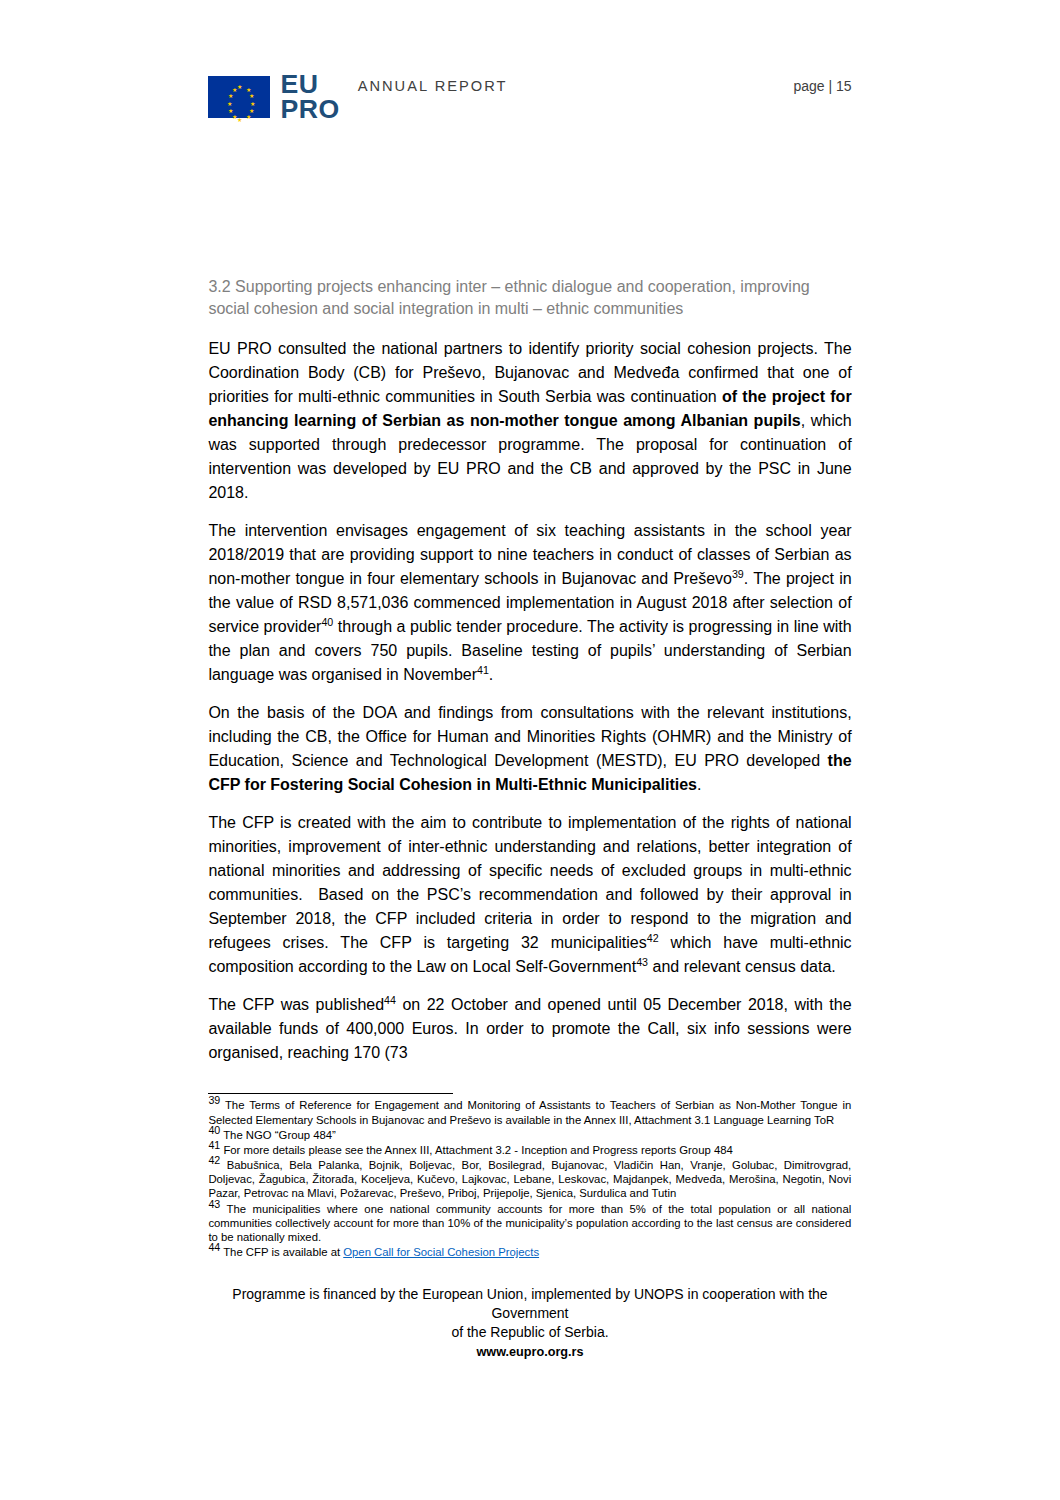★ ★ ★ ★ ★ ★ ★ ★ ★ ★ ★ ★
EU PRO
ANNUAL REPORT
page | 15
3.2 Supporting projects enhancing inter – ethnic dialogue and cooperation, improving social cohesion and social integration in multi – ethnic communities
EU PRO consulted the national partners to identify priority social cohesion projects. The Coordination Body (CB) for Preševo, Bujanovac and Medveđa confirmed that one of priorities for multi-ethnic communities in South Serbia was continuation of the project for enhancing learning of Serbian as non-mother tongue among Albanian pupils, which was supported through predecessor programme. The proposal for continuation of intervention was developed by EU PRO and the CB and approved by the PSC in June 2018.
The intervention envisages engagement of six teaching assistants in the school year 2018/2019 that are providing support to nine teachers in conduct of classes of Serbian as non-mother tongue in four elementary schools in Bujanovac and Preševo39. The project in the value of RSD 8,571,036 commenced implementation in August 2018 after selection of service provider40 through a public tender procedure. The activity is progressing in line with the plan and covers 750 pupils. Baseline testing of pupils’ understanding of Serbian language was organised in November41.
On the basis of the DOA and findings from consultations with the relevant institutions, including the CB, the Office for Human and Minorities Rights (OHMR) and the Ministry of Education, Science and Technological Development (MESTD), EU PRO developed the CFP for Fostering Social Cohesion in Multi-Ethnic Municipalities.
The CFP is created with the aim to contribute to implementation of the rights of national minorities, improvement of inter-ethnic understanding and relations, better integration of national minorities and addressing of specific needs of excluded groups in multi-ethnic communities. Based on the PSC’s recommendation and followed by their approval in September 2018, the CFP included criteria in order to respond to the migration and refugees crises. The CFP is targeting 32 municipalities42 which have multi-ethnic composition according to the Law on Local Self-Government43 and relevant census data.
The CFP was published44 on 22 October and opened until 05 December 2018, with the available funds of 400,000 Euros. In order to promote the Call, six info sessions were organised, reaching 170 (73
39 The Terms of Reference for Engagement and Monitoring of Assistants to Teachers of Serbian as Non-Mother Tongue in Selected Elementary Schools in Bujanovac and Preševo is available in the Annex III, Attachment 3.1 Language Learning ToR
40 The NGO “Group 484”
41 For more details please see the Annex III, Attachment 3.2 - Inception and Progress reports Group 484
42 Babušnica, Bela Palanka, Bojnik, Boljevac, Bor, Bosilegrad, Bujanovac, Vladičin Han, Vranje, Golubac, Dimitrovgrad, Doljevac, Žagubica, Žitorađa, Koceljeva, Kučevo, Lajkovac, Lebane, Leskovac, Majdanpek, Medveđa, Merošina, Negotin, Novi Pazar, Petrovac na Mlavi, Požarevac, Preševo, Priboj, Prijepolje, Sjenica, Surdulica and Tutin
43 The municipalities where one national community accounts for more than 5% of the total population or all national communities collectively account for more than 10% of the municipality’s population according to the last census are considered to be nationally mixed.
44 The CFP is available at Open Call for Social Cohesion Projects
Programme is financed by the European Union, implemented by UNOPS in cooperation with the Government
of the Republic of Serbia.
www.eupro.org.rs